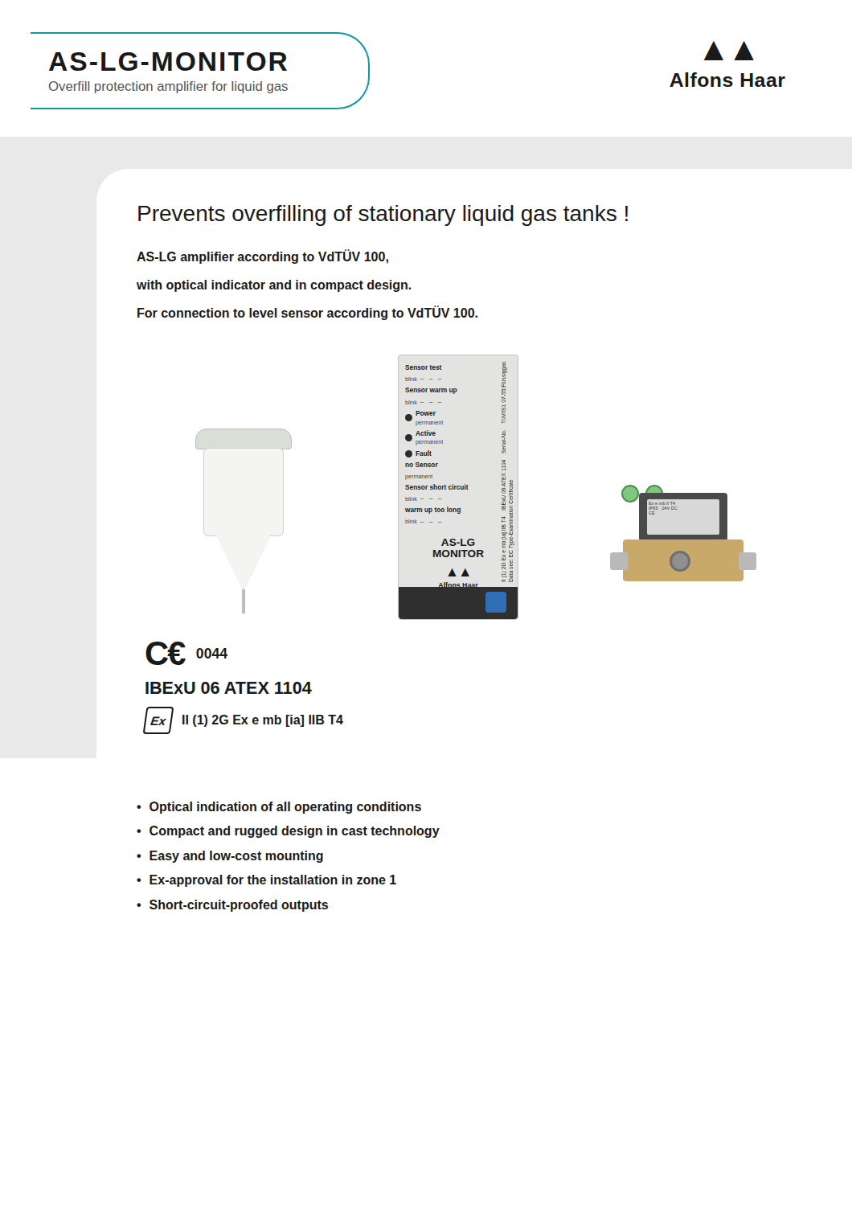AS-LG-MONITOR
Overfill protection amplifier for liquid gas
▲▲
Alfons Haar
Prevents overfilling of stationary liquid gas tanks !
AS-LG amplifier according to VdTÜV 100,
with optical indicator and in compact design.
For connection to level sensor according to VdTÜV 100.
Sensor test
blink– – –
Sensor warm up
blink– – –
Power
permanent
Active
permanent
Fault
no Sensor
permanent
Sensor short circuit
blink– – –
warm up too long
blink– – –
AS-LG
MONITOR
▲▲
Alfons Haar
D-22547 Hamburg
II (1) 2G Ex e mb [ia] IIB T4 IBExU 06 ATEX 1104 Serial-No. TüV/IS1 07-55:Flüssiggas Data see: EC Type-Examination Certificate
Ex e mb II T4
IP65 24V DC
CE
C€ 0044
IBExU 06 ATEX 1104
Ex II (1) 2G Ex e mb [ia] IIB T4
Optical indication of all operating conditions
Compact and rugged design in cast technology
Easy and low-cost mounting
Ex-approval for the installation in zone 1
Short-circuit-proofed outputs